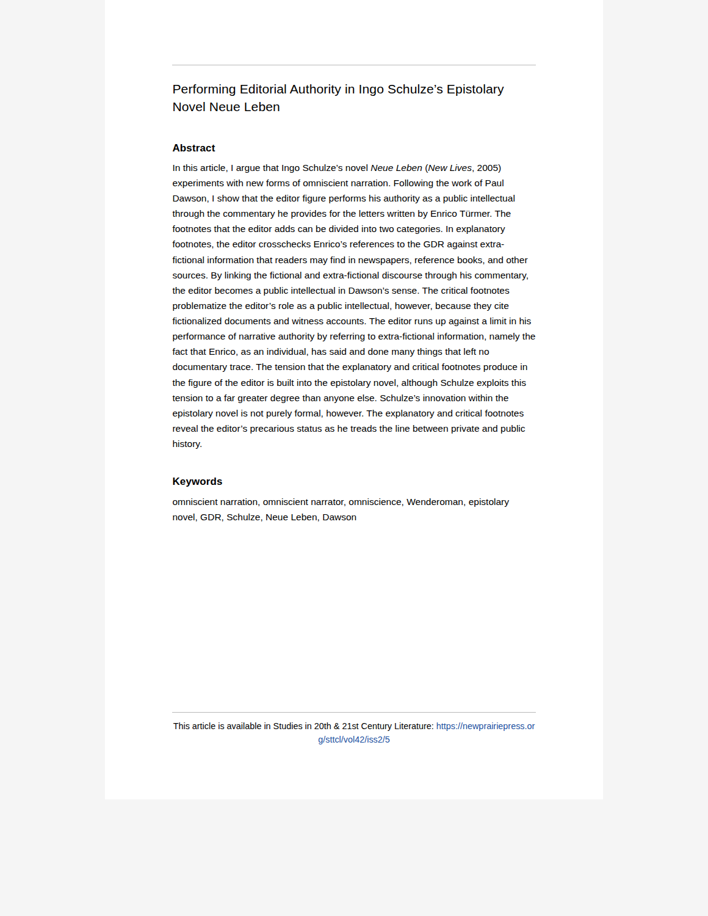Performing Editorial Authority in Ingo Schulze’s Epistolary Novel Neue Leben
Abstract
In this article, I argue that Ingo Schulze’s novel Neue Leben (New Lives, 2005) experiments with new forms of omniscient narration. Following the work of Paul Dawson, I show that the editor figure performs his authority as a public intellectual through the commentary he provides for the letters written by Enrico Türmer. The footnotes that the editor adds can be divided into two categories. In explanatory footnotes, the editor crosschecks Enrico’s references to the GDR against extra-fictional information that readers may find in newspapers, reference books, and other sources. By linking the fictional and extra-fictional discourse through his commentary, the editor becomes a public intellectual in Dawson’s sense. The critical footnotes problematize the editor’s role as a public intellectual, however, because they cite fictionalized documents and witness accounts. The editor runs up against a limit in his performance of narrative authority by referring to extra-fictional information, namely the fact that Enrico, as an individual, has said and done many things that left no documentary trace. The tension that the explanatory and critical footnotes produce in the figure of the editor is built into the epistolary novel, although Schulze exploits this tension to a far greater degree than anyone else. Schulze’s innovation within the epistolary novel is not purely formal, however. The explanatory and critical footnotes reveal the editor’s precarious status as he treads the line between private and public history.
Keywords
omniscient narration, omniscient narrator, omniscience, Wenderoman, epistolary novel, GDR, Schulze, Neue Leben, Dawson
This article is available in Studies in 20th & 21st Century Literature: https://newprairiepress.org/sttcl/vol42/iss2/5